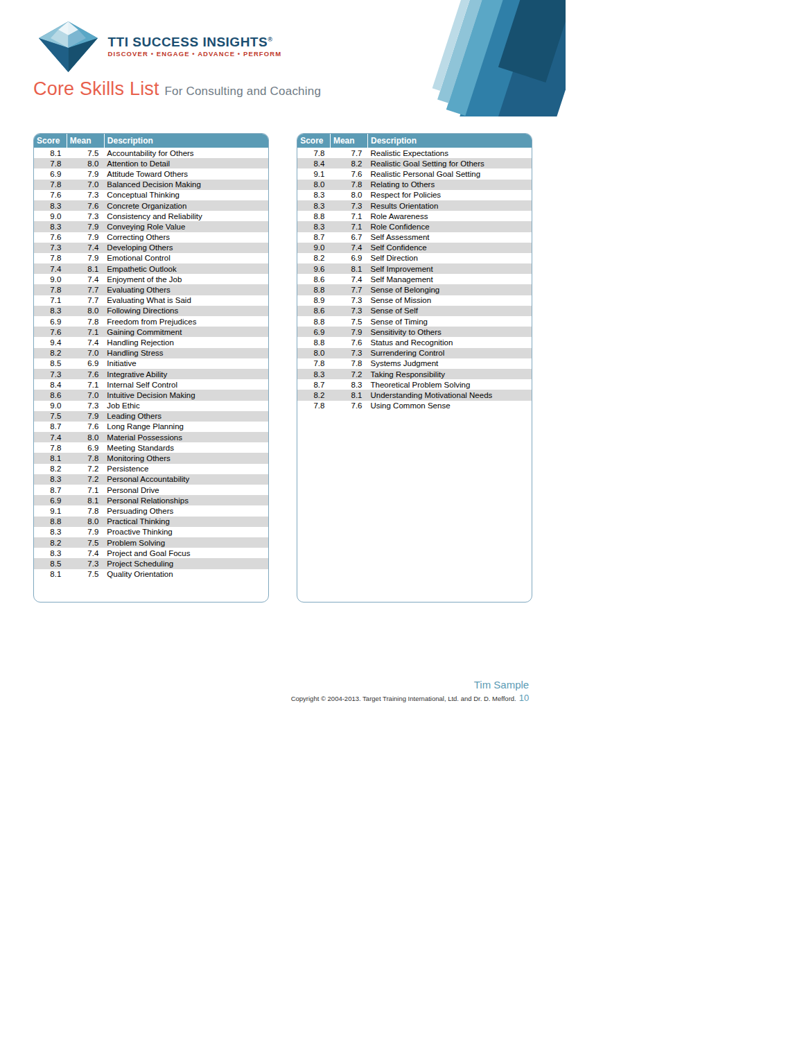TTI SUCCESS INSIGHTS®
DISCOVER • ENGAGE • ADVANCE • PERFORM
Core Skills List For Consulting and Coaching
| Score | Mean | Description |
| --- | --- | --- |
| 8.1 | 7.5 | Accountability for Others |
| 7.8 | 8.0 | Attention to Detail |
| 6.9 | 7.9 | Attitude Toward Others |
| 7.8 | 7.0 | Balanced Decision Making |
| 7.6 | 7.3 | Conceptual Thinking |
| 8.3 | 7.6 | Concrete Organization |
| 9.0 | 7.3 | Consistency and Reliability |
| 8.3 | 7.9 | Conveying Role Value |
| 7.6 | 7.9 | Correcting Others |
| 7.3 | 7.4 | Developing Others |
| 7.8 | 7.9 | Emotional Control |
| 7.4 | 8.1 | Empathetic Outlook |
| 9.0 | 7.4 | Enjoyment of the Job |
| 7.8 | 7.7 | Evaluating Others |
| 7.1 | 7.7 | Evaluating What is Said |
| 8.3 | 8.0 | Following Directions |
| 6.9 | 7.8 | Freedom from Prejudices |
| 7.6 | 7.1 | Gaining Commitment |
| 9.4 | 7.4 | Handling Rejection |
| 8.2 | 7.0 | Handling Stress |
| 8.5 | 6.9 | Initiative |
| 7.3 | 7.6 | Integrative Ability |
| 8.4 | 7.1 | Internal Self Control |
| 8.6 | 7.0 | Intuitive Decision Making |
| 9.0 | 7.3 | Job Ethic |
| 7.5 | 7.9 | Leading Others |
| 8.7 | 7.6 | Long Range Planning |
| 7.4 | 8.0 | Material Possessions |
| 7.8 | 6.9 | Meeting Standards |
| 8.1 | 7.8 | Monitoring Others |
| 8.2 | 7.2 | Persistence |
| 8.3 | 7.2 | Personal Accountability |
| 8.7 | 7.1 | Personal Drive |
| 6.9 | 8.1 | Personal Relationships |
| 9.1 | 7.8 | Persuading Others |
| 8.8 | 8.0 | Practical Thinking |
| 8.3 | 7.9 | Proactive Thinking |
| 8.2 | 7.5 | Problem Solving |
| 8.3 | 7.4 | Project and Goal Focus |
| 8.5 | 7.3 | Project Scheduling |
| 8.1 | 7.5 | Quality Orientation |
| Score | Mean | Description |
| --- | --- | --- |
| 7.8 | 7.7 | Realistic Expectations |
| 8.4 | 8.2 | Realistic Goal Setting for Others |
| 9.1 | 7.6 | Realistic Personal Goal Setting |
| 8.0 | 7.8 | Relating to Others |
| 8.3 | 8.0 | Respect for Policies |
| 8.3 | 7.3 | Results Orientation |
| 8.8 | 7.1 | Role Awareness |
| 8.3 | 7.1 | Role Confidence |
| 8.7 | 6.7 | Self Assessment |
| 9.0 | 7.4 | Self Confidence |
| 8.2 | 6.9 | Self Direction |
| 9.6 | 8.1 | Self Improvement |
| 8.6 | 7.4 | Self Management |
| 8.8 | 7.7 | Sense of Belonging |
| 8.9 | 7.3 | Sense of Mission |
| 8.6 | 7.3 | Sense of Self |
| 8.8 | 7.5 | Sense of Timing |
| 6.9 | 7.9 | Sensitivity to Others |
| 8.8 | 7.6 | Status and Recognition |
| 8.0 | 7.3 | Surrendering Control |
| 7.8 | 7.8 | Systems Judgment |
| 8.3 | 7.2 | Taking Responsibility |
| 8.7 | 8.3 | Theoretical Problem Solving |
| 8.2 | 8.1 | Understanding Motivational Needs |
| 7.8 | 7.6 | Using Common Sense |
Tim Sample
Copyright © 2004-2013. Target Training International, Ltd. and Dr. D. Mefford.10